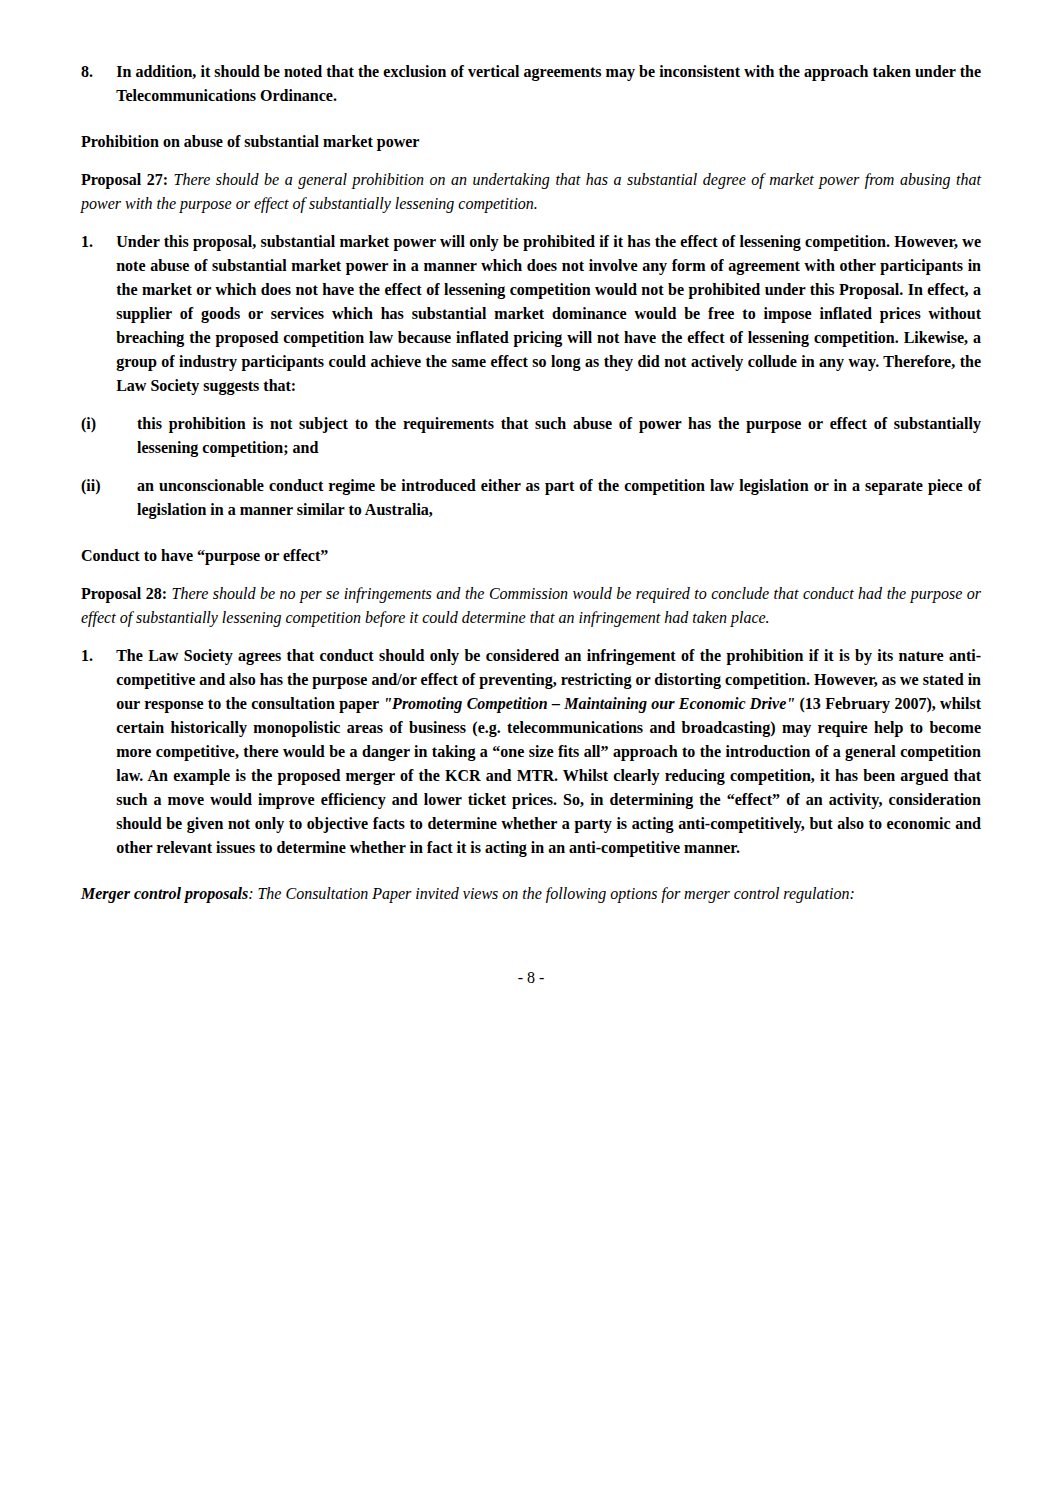8. In addition, it should be noted that the exclusion of vertical agreements may be inconsistent with the approach taken under the Telecommunications Ordinance.
Prohibition on abuse of substantial market power
Proposal 27: There should be a general prohibition on an undertaking that has a substantial degree of market power from abusing that power with the purpose or effect of substantially lessening competition.
1. Under this proposal, substantial market power will only be prohibited if it has the effect of lessening competition. However, we note abuse of substantial market power in a manner which does not involve any form of agreement with other participants in the market or which does not have the effect of lessening competition would not be prohibited under this Proposal. In effect, a supplier of goods or services which has substantial market dominance would be free to impose inflated prices without breaching the proposed competition law because inflated pricing will not have the effect of lessening competition. Likewise, a group of industry participants could achieve the same effect so long as they did not actively collude in any way. Therefore, the Law Society suggests that:
(i) this prohibition is not subject to the requirements that such abuse of power has the purpose or effect of substantially lessening competition; and
(ii) an unconscionable conduct regime be introduced either as part of the competition law legislation or in a separate piece of legislation in a manner similar to Australia,
Conduct to have “purpose or effect”
Proposal 28: There should be no per se infringements and the Commission would be required to conclude that conduct had the purpose or effect of substantially lessening competition before it could determine that an infringement had taken place.
1. The Law Society agrees that conduct should only be considered an infringement of the prohibition if it is by its nature anti-competitive and also has the purpose and/or effect of preventing, restricting or distorting competition. However, as we stated in our response to the consultation paper "Promoting Competition – Maintaining our Economic Drive" (13 February 2007), whilst certain historically monopolistic areas of business (e.g. telecommunications and broadcasting) may require help to become more competitive, there would be a danger in taking a “one size fits all” approach to the introduction of a general competition law. An example is the proposed merger of the KCR and MTR. Whilst clearly reducing competition, it has been argued that such a move would improve efficiency and lower ticket prices. So, in determining the “effect” of an activity, consideration should be given not only to objective facts to determine whether a party is acting anti-competitively, but also to economic and other relevant issues to determine whether in fact it is acting in an anti-competitive manner.
Merger control proposals: The Consultation Paper invited views on the following options for merger control regulation:
- 8 -